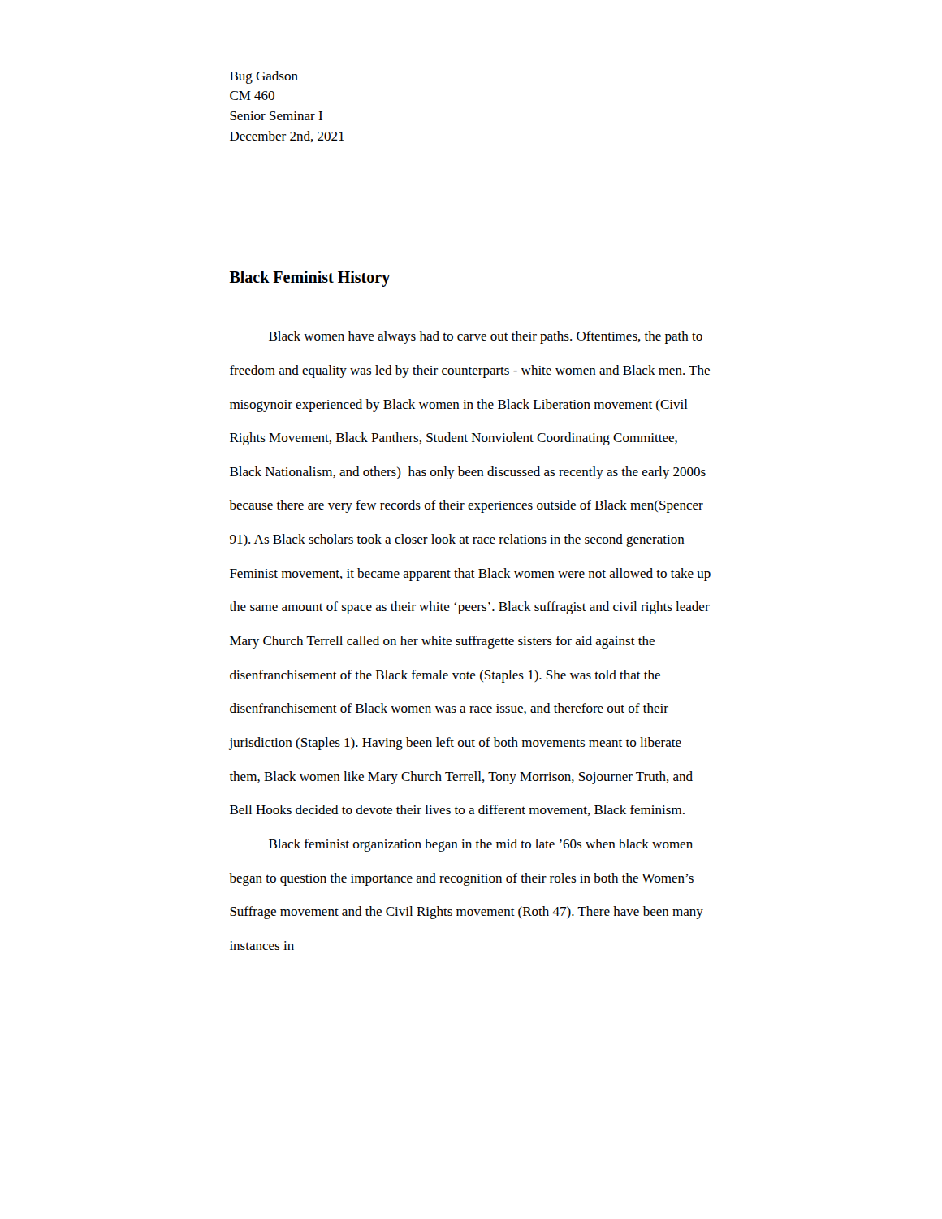Bug Gadson
CM 460
Senior Seminar I
December 2nd, 2021
Black Feminist History
Black women have always had to carve out their paths. Oftentimes, the path to freedom and equality was led by their counterparts - white women and Black men. The misogynoir experienced by Black women in the Black Liberation movement (Civil Rights Movement, Black Panthers, Student Nonviolent Coordinating Committee, Black Nationalism, and others) has only been discussed as recently as the early 2000s because there are very few records of their experiences outside of Black men(Spencer 91). As Black scholars took a closer look at race relations in the second generation Feminist movement, it became apparent that Black women were not allowed to take up the same amount of space as their white ‘peers’. Black suffragist and civil rights leader Mary Church Terrell called on her white suffragette sisters for aid against the disenfranchisement of the Black female vote (Staples 1). She was told that the disenfranchisement of Black women was a race issue, and therefore out of their jurisdiction (Staples 1). Having been left out of both movements meant to liberate them, Black women like Mary Church Terrell, Tony Morrison, Sojourner Truth, and Bell Hooks decided to devote their lives to a different movement, Black feminism.
Black feminist organization began in the mid to late ’60s when black women began to question the importance and recognition of their roles in both the Women’s Suffrage movement and the Civil Rights movement (Roth 47). There have been many instances in